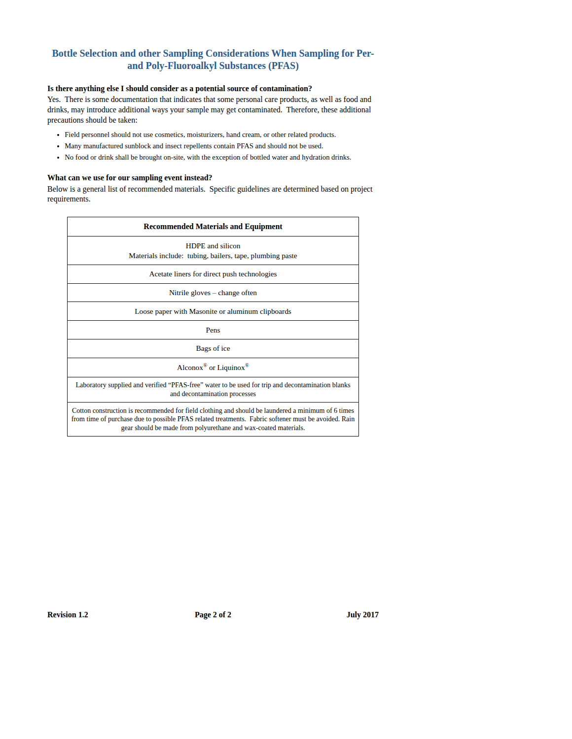Bottle Selection and other Sampling Considerations When Sampling for Per- and Poly-Fluoroalkyl Substances (PFAS)
Is there anything else I should consider as a potential source of contamination?
Yes. There is some documentation that indicates that some personal care products, as well as food and drinks, may introduce additional ways your sample may get contaminated. Therefore, these additional precautions should be taken:
Field personnel should not use cosmetics, moisturizers, hand cream, or other related products.
Many manufactured sunblock and insect repellents contain PFAS and should not be used.
No food or drink shall be brought on-site, with the exception of bottled water and hydration drinks.
What can we use for our sampling event instead?
Below is a general list of recommended materials. Specific guidelines are determined based on project requirements.
| Recommended Materials and Equipment |
| --- |
| HDPE and silicon Materials include: tubing, bailers, tape, plumbing paste |
| Acetate liners for direct push technologies |
| Nitrile gloves – change often |
| Loose paper with Masonite or aluminum clipboards |
| Pens |
| Bags of ice |
| Alconox ® or Liquinox ® |
| Laboratory supplied and verified “PFAS-free” water to be used for trip and decontamination blanks and decontamination processes |
| Cotton construction is recommended for field clothing and should be laundered a minimum of 6 times from time of purchase due to possible PFAS related treatments. Fabric softener must be avoided. Rain gear should be made from polyurethane and wax-coated materials. |
Revision 1.2
Page 2 of 2
July 2017